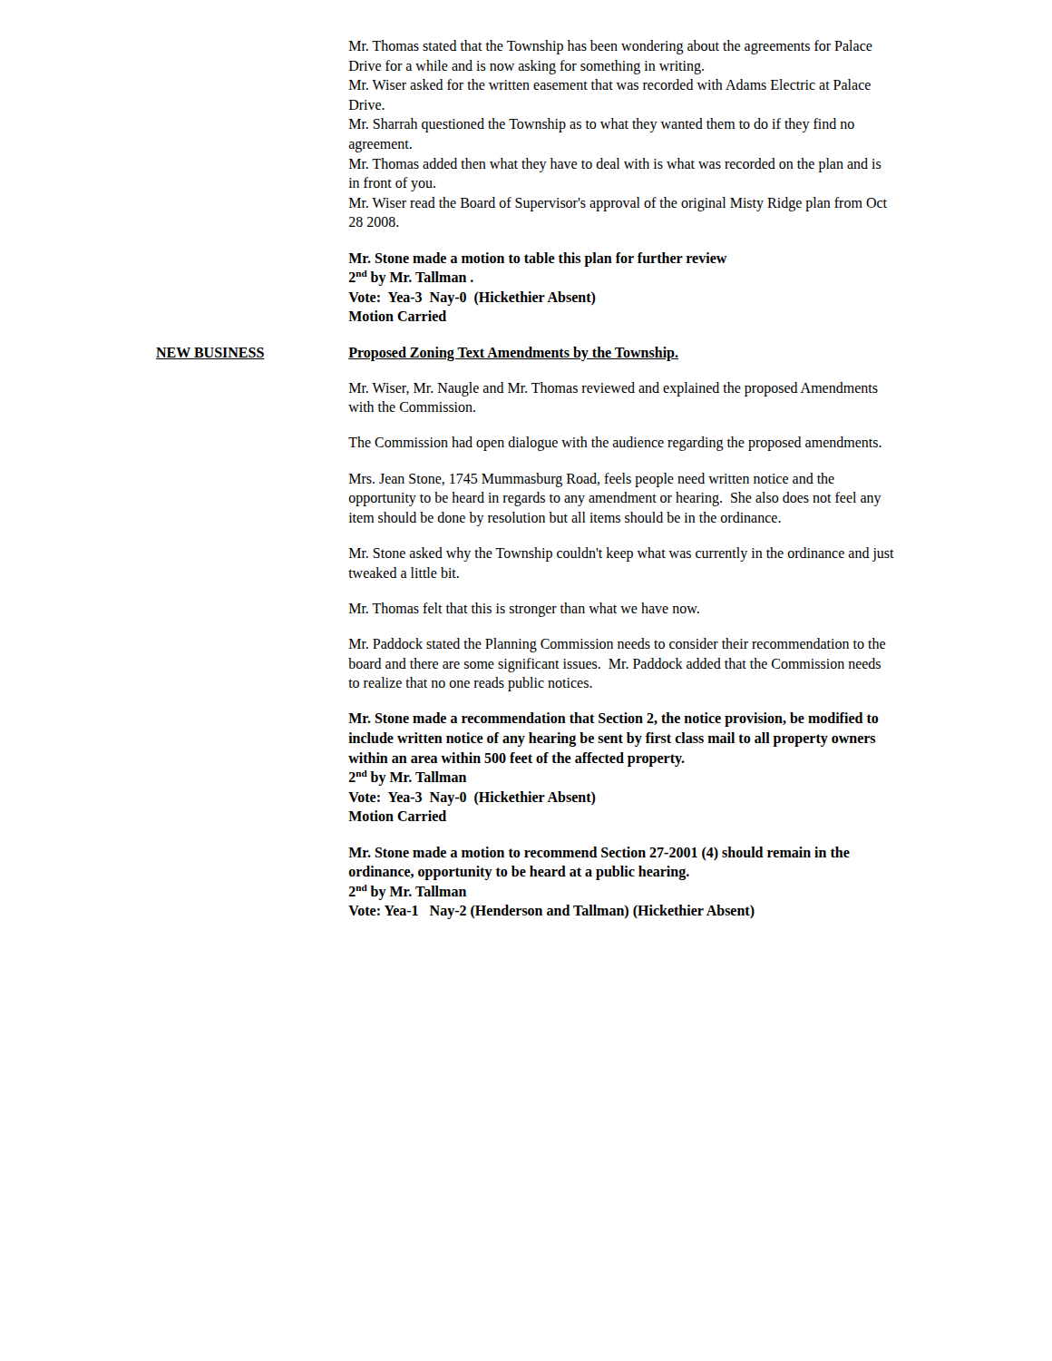Mr. Thomas stated that the Township has been wondering about the agreements for Palace Drive for a while and is now asking for something in writing.
Mr. Wiser asked for the written easement that was recorded with Adams Electric at Palace Drive.
Mr. Sharrah questioned the Township as to what they wanted them to do if they find no agreement.
Mr. Thomas added then what they have to deal with is what was recorded on the plan and is in front of you.
Mr. Wiser read the Board of Supervisor's approval of the original Misty Ridge plan from Oct 28 2008.
Mr. Stone made a motion to table this plan for further review
2nd by Mr. Tallman .
Vote: Yea-3 Nay-0 (Hickethier Absent)
Motion Carried
NEW BUSINESS
Proposed Zoning Text Amendments by the Township.
Mr. Wiser, Mr. Naugle and Mr. Thomas reviewed and explained the proposed Amendments with the Commission.
The Commission had open dialogue with the audience regarding the proposed amendments.
Mrs. Jean Stone, 1745 Mummasburg Road, feels people need written notice and the opportunity to be heard in regards to any amendment or hearing. She also does not feel any item should be done by resolution but all items should be in the ordinance.
Mr. Stone asked why the Township couldn't keep what was currently in the ordinance and just tweaked a little bit.
Mr. Thomas felt that this is stronger than what we have now.
Mr. Paddock stated the Planning Commission needs to consider their recommendation to the board and there are some significant issues. Mr. Paddock added that the Commission needs to realize that no one reads public notices.
Mr. Stone made a recommendation that Section 2, the notice provision, be modified to include written notice of any hearing be sent by first class mail to all property owners within an area within 500 feet of the affected property.
2nd by Mr. Tallman
Vote: Yea-3 Nay-0 (Hickethier Absent)
Motion Carried
Mr. Stone made a motion to recommend Section 27-2001 (4) should remain in the ordinance, opportunity to be heard at a public hearing.
2nd by Mr. Tallman
Vote: Yea-1 Nay-2 (Henderson and Tallman) (Hickethier Absent)